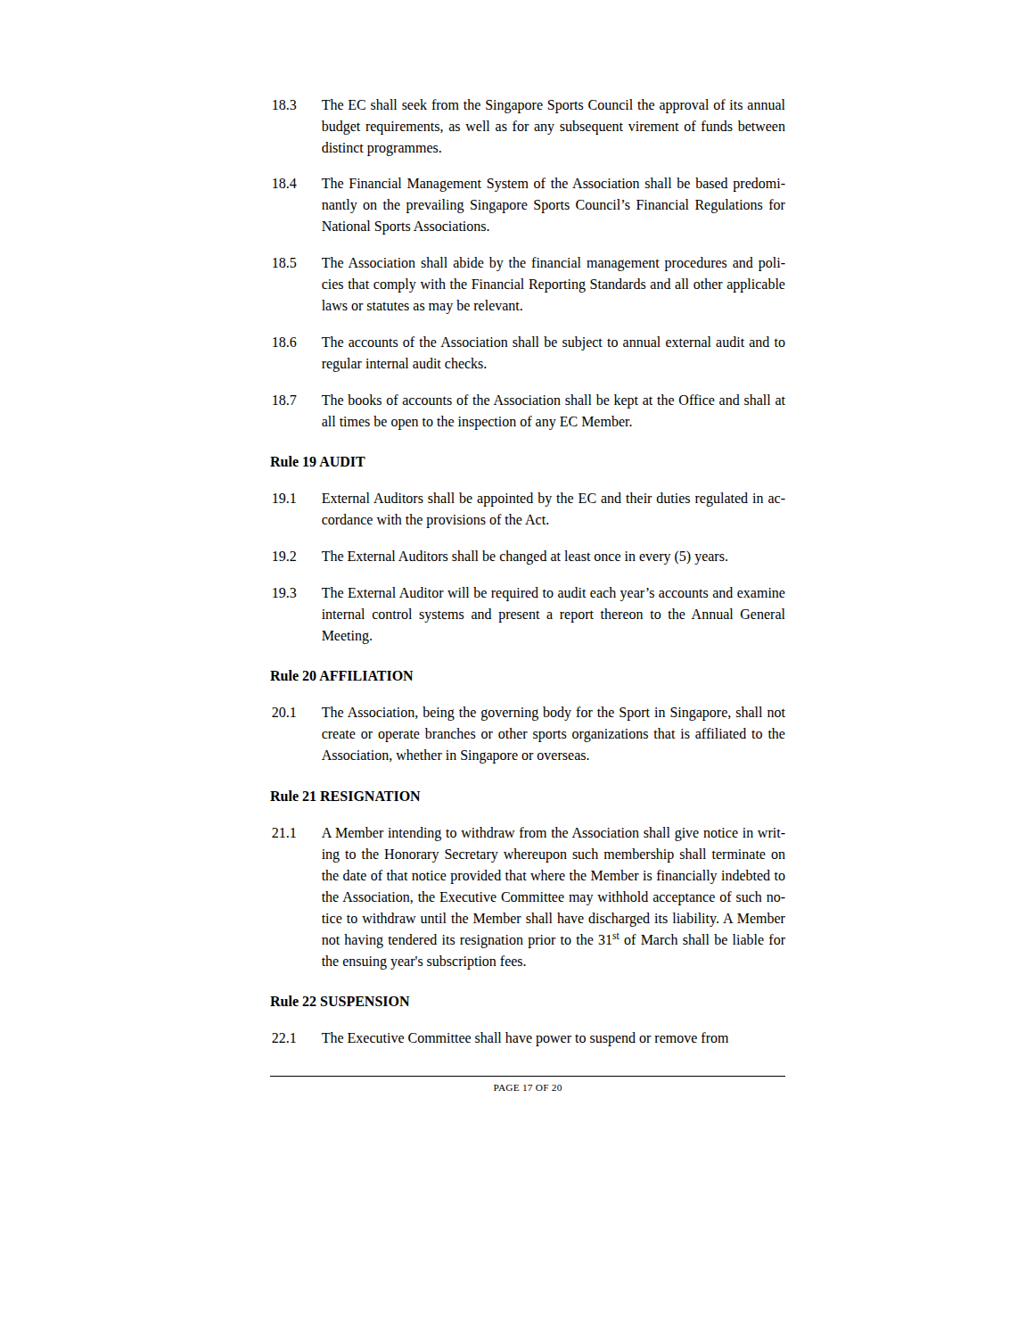18.3
The EC shall seek from the Singapore Sports Council the approval of its annual budget requirements, as well as for any subsequent virement of funds between distinct programmes.
18.4
The Financial Management System of the Association shall be based predominantly on the prevailing Singapore Sports Council’s Financial Regulations for National Sports Associations.
18.5
The Association shall abide by the financial management procedures and policies that comply with the Financial Reporting Standards and all other applicable laws or statutes as may be relevant.
18.6
The accounts of the Association shall be subject to annual external audit and to regular internal audit checks.
18.7
The books of accounts of the Association shall be kept at the Office and shall at all times be open to the inspection of any EC Member.
Rule 19 AUDIT
19.1
External Auditors shall be appointed by the EC and their duties regulated in accordance with the provisions of the Act.
19.2
The External Auditors shall be changed at least once in every (5) years.
19.3
The External Auditor will be required to audit each year’s accounts and examine internal control systems and present a report thereon to the Annual General Meeting.
Rule 20 AFFILIATION
20.1
The Association, being the governing body for the Sport in Singapore, shall not create or operate branches or other sports organizations that is affiliated to the Association, whether in Singapore or overseas.
Rule 21 RESIGNATION
21.1
A Member intending to withdraw from the Association shall give notice in writing to the Honorary Secretary whereupon such membership shall terminate on the date of that notice provided that where the Member is financially indebted to the Association, the Executive Committee may withhold acceptance of such notice to withdraw until the Member shall have discharged its liability. A Member not having tendered its resignation prior to the 31st of March shall be liable for the ensuing year's subscription fees.
Rule 22 SUSPENSION
22.1
The Executive Committee shall have power to suspend or remove from
PAGE 17 OF 20